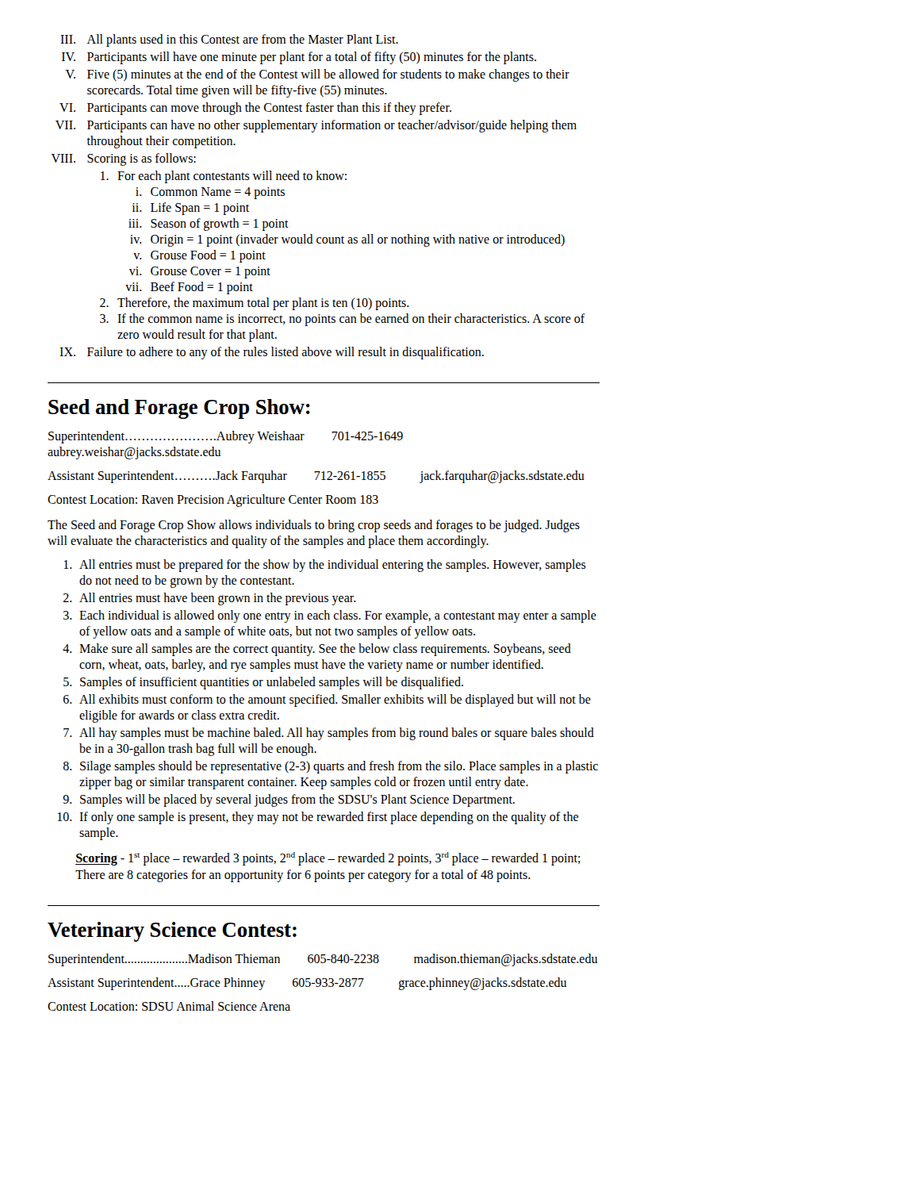All plants used in this Contest are from the Master Plant List.
Participants will have one minute per plant for a total of fifty (50) minutes for the plants.
Five (5) minutes at the end of the Contest will be allowed for students to make changes to their scorecards. Total time given will be fifty-five (55) minutes.
Participants can move through the Contest faster than this if they prefer.
Participants can have no other supplementary information or teacher/advisor/guide helping them throughout their competition.
Scoring is as follows:
For each plant contestants will need to know:
Common Name = 4 points
Life Span = 1 point
Season of growth = 1 point
Origin = 1 point (invader would count as all or nothing with native or introduced)
Grouse Food = 1 point
Grouse Cover = 1 point
Beef Food = 1 point
Therefore, the maximum total per plant is ten (10) points.
If the common name is incorrect, no points can be earned on their characteristics. A score of zero would result for that plant.
Failure to adhere to any of the rules listed above will result in disqualification.
Seed and Forage Crop Show:
Superintendent………………….Aubrey Weishaar 701-425-1649 aubrey.weishar@jacks.sdstate.edu
Assistant Superintendent……….Jack Farquhar 712-261-1855 jack.farquhar@jacks.sdstate.edu
Contest Location: Raven Precision Agriculture Center Room 183
The Seed and Forage Crop Show allows individuals to bring crop seeds and forages to be judged. Judges will evaluate the characteristics and quality of the samples and place them accordingly.
All entries must be prepared for the show by the individual entering the samples. However, samples do not need to be grown by the contestant.
All entries must have been grown in the previous year.
Each individual is allowed only one entry in each class. For example, a contestant may enter a sample of yellow oats and a sample of white oats, but not two samples of yellow oats.
Make sure all samples are the correct quantity. See the below class requirements. Soybeans, seed corn, wheat, oats, barley, and rye samples must have the variety name or number identified.
Samples of insufficient quantities or unlabeled samples will be disqualified.
All exhibits must conform to the amount specified. Smaller exhibits will be displayed but will not be eligible for awards or class extra credit.
All hay samples must be machine baled. All hay samples from big round bales or square bales should be in a 30-gallon trash bag full will be enough.
Silage samples should be representative (2-3) quarts and fresh from the silo. Place samples in a plastic zipper bag or similar transparent container. Keep samples cold or frozen until entry date.
Samples will be placed by several judges from the SDSU's Plant Science Department.
If only one sample is present, they may not be rewarded first place depending on the quality of the sample.
Scoring - 1st place – rewarded 3 points, 2nd place – rewarded 2 points, 3rd place – rewarded 1 point; There are 8 categories for an opportunity for 6 points per category for a total of 48 points.
Veterinary Science Contest:
Superintendent....................Madison Thieman 605-840-2238 madison.thieman@jacks.sdstate.edu
Assistant Superintendent.....Grace Phinney 605-933-2877 grace.phinney@jacks.sdstate.edu
Contest Location: SDSU Animal Science Arena